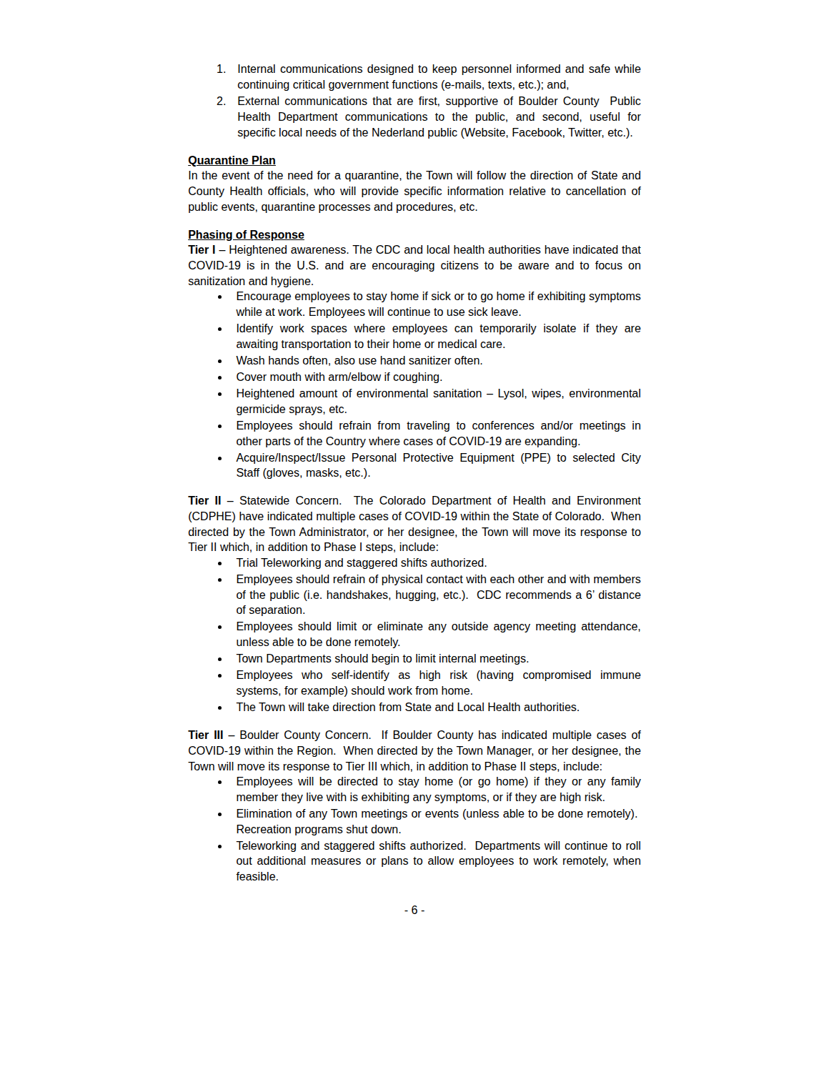Internal communications designed to keep personnel informed and safe while continuing critical government functions (e-mails, texts, etc.); and,
External communications that are first, supportive of Boulder County Public Health Department communications to the public, and second, useful for specific local needs of the Nederland public (Website, Facebook, Twitter, etc.).
Quarantine Plan
In the event of the need for a quarantine, the Town will follow the direction of State and County Health officials, who will provide specific information relative to cancellation of public events, quarantine processes and procedures, etc.
Phasing of Response
Tier I – Heightened awareness. The CDC and local health authorities have indicated that COVID-19 is in the U.S. and are encouraging citizens to be aware and to focus on sanitization and hygiene.
Encourage employees to stay home if sick or to go home if exhibiting symptoms while at work. Employees will continue to use sick leave.
Identify work spaces where employees can temporarily isolate if they are awaiting transportation to their home or medical care.
Wash hands often, also use hand sanitizer often.
Cover mouth with arm/elbow if coughing.
Heightened amount of environmental sanitation – Lysol, wipes, environmental germicide sprays, etc.
Employees should refrain from traveling to conferences and/or meetings in other parts of the Country where cases of COVID-19 are expanding.
Acquire/Inspect/Issue Personal Protective Equipment (PPE) to selected City Staff (gloves, masks, etc.).
Tier II – Statewide Concern. The Colorado Department of Health and Environment (CDPHE) have indicated multiple cases of COVID-19 within the State of Colorado. When directed by the Town Administrator, or her designee, the Town will move its response to Tier II which, in addition to Phase I steps, include:
Trial Teleworking and staggered shifts authorized.
Employees should refrain of physical contact with each other and with members of the public (i.e. handshakes, hugging, etc.). CDC recommends a 6’ distance of separation.
Employees should limit or eliminate any outside agency meeting attendance, unless able to be done remotely.
Town Departments should begin to limit internal meetings.
Employees who self-identify as high risk (having compromised immune systems, for example) should work from home.
The Town will take direction from State and Local Health authorities.
Tier III – Boulder County Concern. If Boulder County has indicated multiple cases of COVID-19 within the Region. When directed by the Town Manager, or her designee, the Town will move its response to Tier III which, in addition to Phase II steps, include:
Employees will be directed to stay home (or go home) if they or any family member they live with is exhibiting any symptoms, or if they are high risk.
Elimination of any Town meetings or events (unless able to be done remotely). Recreation programs shut down.
Teleworking and staggered shifts authorized. Departments will continue to roll out additional measures or plans to allow employees to work remotely, when feasible.
- 6 -